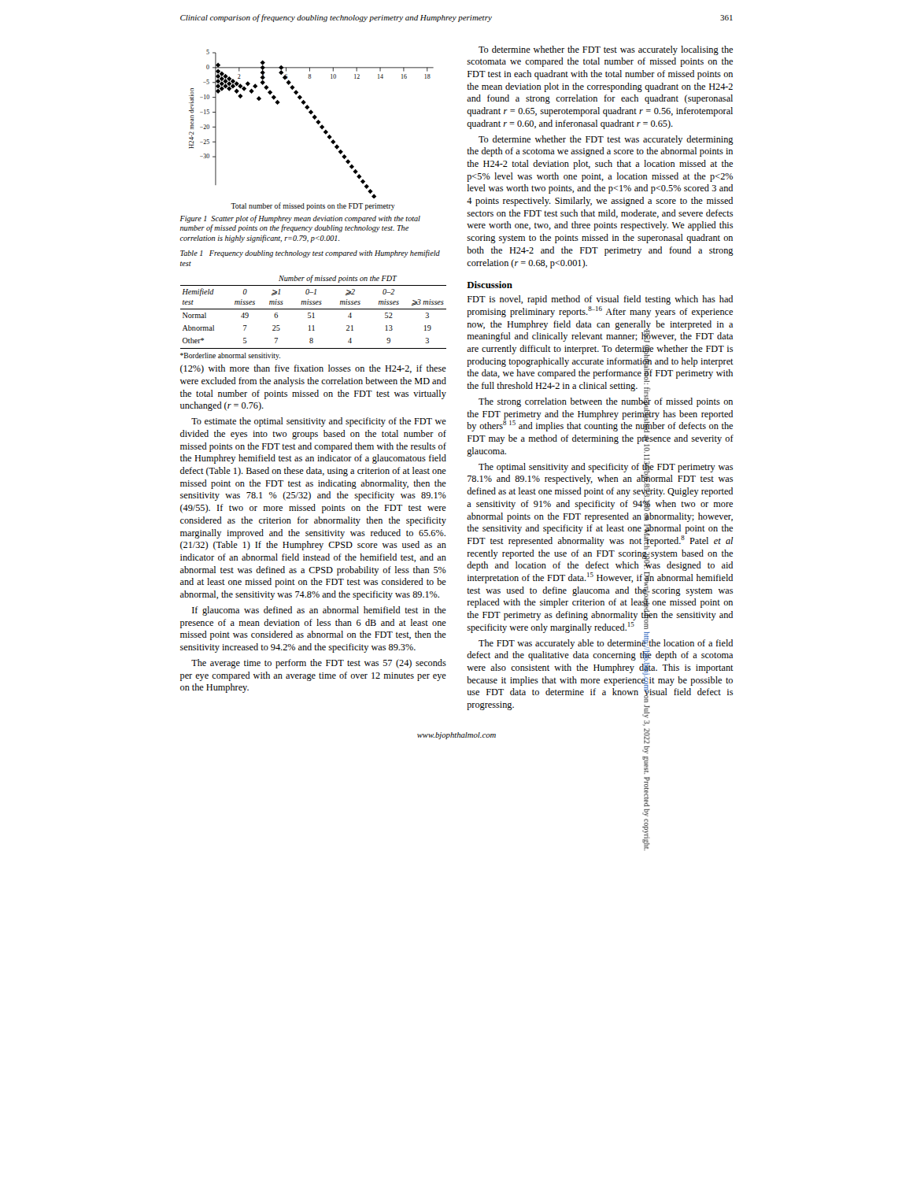Clinical comparison of frequency doubling technology perimetry and Humphrey perimetry
361
5 0 −5 −10 −15 −20 −25 −30 2 4 6 8 10 12 14 16 18 H24-2 mean deviation
Total number of missed points on the FDT perimetry
Figure 1 Scatter plot of Humphrey mean deviation compared with the total number of missed points on the frequency doubling technology test. The correlation is highly significant, r=0.79, p<0.001.
Table 1 Frequency doubling technology test compared with Humphrey hemifield test
| | Number of missed points on the FDT |
| --- | --- |
| Hemifield test | 0 misses | ⩾1 miss | 0–1 misses | ⩾2 misses | 0–2 misses | ⩾3 misses |
| Normal | 49 | 6 | 51 | 4 | 52 | 3 |
| Abnormal | 7 | 25 | 11 | 21 | 13 | 19 |
| Other* | 5 | 7 | 8 | 4 | 9 | 3 |
*Borderline abnormal sensitivity.
(12%) with more than five fixation losses on the H24-2, if these were excluded from the analysis the correlation between the MD and the total number of points missed on the FDT test was virtually unchanged (r = 0.76).
To estimate the optimal sensitivity and specificity of the FDT we divided the eyes into two groups based on the total number of missed points on the FDT test and compared them with the results of the Humphrey hemifield test as an indicator of a glaucomatous field defect (Table 1). Based on these data, using a criterion of at least one missed point on the FDT test as indicating abnormality, then the sensitivity was 78.1 % (25/32) and the specificity was 89.1% (49/55). If two or more missed points on the FDT test were considered as the criterion for abnormality then the specificity marginally improved and the sensitivity was reduced to 65.6%.(21/32) (Table 1) If the Humphrey CPSD score was used as an indicator of an abnormal field instead of the hemifield test, and an abnormal test was defined as a CPSD probability of less than 5% and at least one missed point on the FDT test was considered to be abnormal, the sensitivity was 74.8% and the specificity was 89.1%.
If glaucoma was defined as an abnormal hemifield test in the presence of a mean deviation of less than 6 dB and at least one missed point was considered as abnormal on the FDT test, then the sensitivity increased to 94.2% and the specificity was 89.3%.
The average time to perform the FDT test was 57 (24) seconds per eye compared with an average time of over 12 minutes per eye on the Humphrey.
To determine whether the FDT test was accurately localising the scotomata we compared the total number of missed points on the FDT test in each quadrant with the total number of missed points on the mean deviation plot in the corresponding quadrant on the H24-2 and found a strong correlation for each quadrant (superonasal quadrant r = 0.65, superotemporal quadrant r = 0.56, inferotemporal quadrant r = 0.60, and inferonasal quadrant r = 0.65).
To determine whether the FDT test was accurately determining the depth of a scotoma we assigned a score to the abnormal points in the H24-2 total deviation plot, such that a location missed at the p<5% level was worth one point, a location missed at the p<2% level was worth two points, and the p<1% and p<0.5% scored 3 and 4 points respectively. Similarly, we assigned a score to the missed sectors on the FDT test such that mild, moderate, and severe defects were worth one, two, and three points respectively. We applied this scoring system to the points missed in the superonasal quadrant on both the H24-2 and the FDT perimetry and found a strong correlation (r = 0.68, p<0.001).
Discussion
FDT is novel, rapid method of visual field testing which has had promising preliminary reports.8–16 After many years of experience now, the Humphrey field data can generally be interpreted in a meaningful and clinically relevant manner; however, the FDT data are currently difficult to interpret. To determine whether the FDT is producing topographically accurate information and to help interpret the data, we have compared the performance of FDT perimetry with the full threshold H24-2 in a clinical setting.
The strong correlation between the number of missed points on the FDT perimetry and the Humphrey perimetry has been reported by others8 15 and implies that counting the number of defects on the FDT may be a method of determining the presence and severity of glaucoma.
The optimal sensitivity and specificity of the FDT perimetry was 78.1% and 89.1% respectively, when an abnormal FDT test was defined as at least one missed point of any severity. Quigley reported a sensitivity of 91% and specificity of 94% when two or more abnormal points on the FDT represented an abnormality; however, the sensitivity and specificity if at least one abnormal point on the FDT test represented abnormality was not reported.8 Patel et al recently reported the use of an FDT scoring system based on the depth and location of the defect which was designed to aid interpretation of the FDT data.15 However, if an abnormal hemifield test was used to define glaucoma and the scoring system was replaced with the simpler criterion of at least one missed point on the FDT perimetry as defining abnormality then the sensitivity and specificity were only marginally reduced.15
The FDT was accurately able to determine the location of a field defect and the qualitative data concerning the depth of a scotoma were also consistent with the Humphrey data. This is important because it implies that with more experience it may be possible to use FDT data to determine if a known visual field defect is progressing.
www.bjophthalmol.com
Br J Ophthalmol: first published as 10.1136/bjo.85.3.360 on 1 March 2001. Downloaded from http://bjo.bmj.com/ on July 3, 2022 by guest. Protected by copyright.